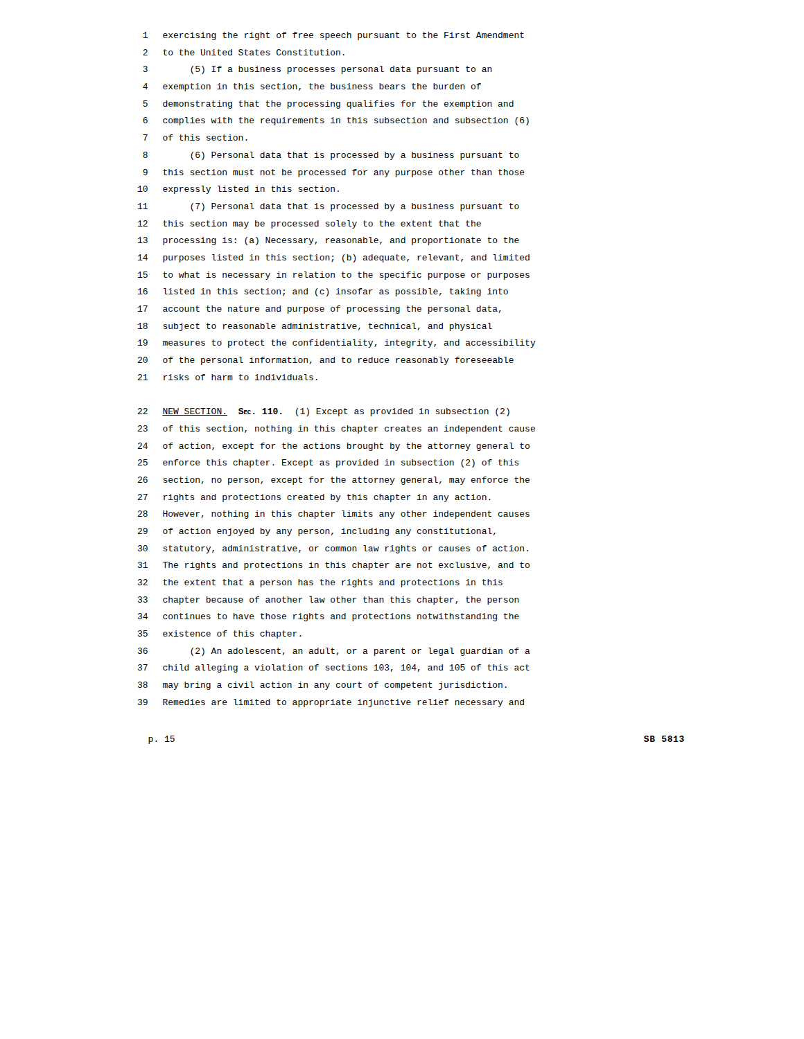1
exercising the right of free speech pursuant to the First Amendment
2
to the United States Constitution.
3
(5) If a business processes personal data pursuant to an
4
exemption in this section, the business bears the burden of
5
demonstrating that the processing qualifies for the exemption and
6
complies with the requirements in this subsection and subsection (6)
7
of this section.
8
(6) Personal data that is processed by a business pursuant to
9
this section must not be processed for any purpose other than those
10
expressly listed in this section.
11
(7) Personal data that is processed by a business pursuant to
12
this section may be processed solely to the extent that the
13
processing is: (a) Necessary, reasonable, and proportionate to the
14
purposes listed in this section; (b) adequate, relevant, and limited
15
to what is necessary in relation to the specific purpose or purposes
16
listed in this section; and (c) insofar as possible, taking into
17
account the nature and purpose of processing the personal data,
18
subject to reasonable administrative, technical, and physical
19
measures to protect the confidentiality, integrity, and accessibility
20
of the personal information, and to reduce reasonably foreseeable
21
risks of harm to individuals.
22
NEW SECTION. Sec. 110. (1) Except as provided in subsection (2)
23
of this section, nothing in this chapter creates an independent cause
24
of action, except for the actions brought by the attorney general to
25
enforce this chapter. Except as provided in subsection (2) of this
26
section, no person, except for the attorney general, may enforce the
27
rights and protections created by this chapter in any action.
28
However, nothing in this chapter limits any other independent causes
29
of action enjoyed by any person, including any constitutional,
30
statutory, administrative, or common law rights or causes of action.
31
The rights and protections in this chapter are not exclusive, and to
32
the extent that a person has the rights and protections in this
33
chapter because of another law other than this chapter, the person
34
continues to have those rights and protections notwithstanding the
35
existence of this chapter.
36
(2) An adolescent, an adult, or a parent or legal guardian of a
37
child alleging a violation of sections 103, 104, and 105 of this act
38
may bring a civil action in any court of competent jurisdiction.
39
Remedies are limited to appropriate injunctive relief necessary and
p. 15
SB 5813